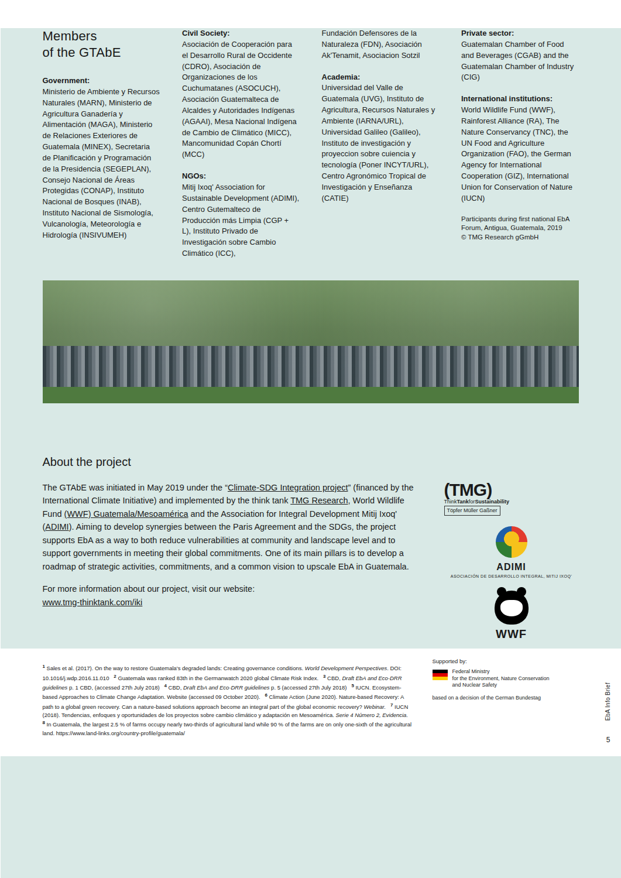Members
of the GTAbE
Government:
Ministerio de Ambiente y Recursos Naturales (MARN), Ministerio de Agricultura Ganadería y Alimentación (MAGA), Ministerio de Relaciones Exteriores de Guatemala (MINEX), Secretaria de Planificación y Programación de la Presidencia (SEGEPLAN), Consejo Nacional de Áreas Protegidas (CONAP), Instituto Nacional de Bosques (INAB), Instituto Nacional de Sismología, Vulcanología, Meteorología e Hidrología (INSIVUMEH)
Civil Society:
Asociación de Cooperación para el Desarrollo Rural de Occidente (CDRO), Asociación de Organizaciones de los Cuchumatanes (ASOCUCH), Asociación Guatemalteca de Alcaldes y Autoridades Indígenas (AGAAI), Mesa Nacional Indígena de Cambio de Climático (MICC), Mancomunidad Copán Chortí (MCC)
NGOs:
Mitij Ixoq' Association for Sustainable Development (ADIMI), Centro Gutemalteco de Producción más Limpia (CGP + L), Instituto Privado de Investigación sobre Cambio Climático (ICC),
Fundación Defensores de la Naturaleza (FDN), Asociación Ak'Tenamit, Asociacion Sotzil
Academia:
Universidad del Valle de Guatemala (UVG), Instituto de Agricultura, Recursos Naturales y Ambiente (IARNA/URL), Universidad Galileo (Galileo), Instituto de investigación y proyeccion sobre cuiencia y tecnología (Poner INCYT/URL), Centro Agronómico Tropical de Investigación y Enseñanza (CATIE)
Private sector:
Guatemalan Chamber of Food and Beverages (CGAB) and the Guatemalan Chamber of Industry (CIG)
International institutions:
World Wildlife Fund (WWF), Rainforest Alliance (RA), The Nature Conservancy (TNC), the UN Food and Agriculture Organization (FAO), the German Agency for International Cooperation (GIZ), International Union for Conservation of Nature (IUCN)
Participants during first national EbA Forum, Antigua, Guatemala, 2019
© TMG Research gGmbH
About the project
The GTAbE was initiated in May 2019 under the “Climate-SDG Integration project” (financed by the International Climate Initiative) and implemented by the think tank TMG Research, World Wildlife Fund (WWF) Guatemala/Mesoamérica and the Association for Integral Development Mitij Ixoq' (ADIMI). Aiming to develop synergies between the Paris Agreement and the SDGs, the project supports EbA as a way to both reduce vulnerabilities at community and landscape level and to support governments in meeting their global commitments. One of its main pillars is to develop a roadmap of strategic activities, commitments, and a common vision to upscale EbA in Guatemala.
For more information about our project, visit our website:
www.tmg-thinktank.com/iki
(TMG)
ThinkTankforSustainability
Töpfer Müller Gaßner
ADIMI
ASOCIACIÓN DE DESARROLLO INTEGRAL, MITIJ IXOQ'
WWF
1 Sales et al. (2017). On the way to restore Guatemala's degraded lands: Creating governance conditions. World Development Perspectives. DOI: 10.1016/j.wdp.2016.11.010 2 Guatemala was ranked 83th in the Germanwatch 2020 global Climate Risk Index. 3 CBD, Draft EbA and Eco-DRR guidelines p. 1 CBD, (accessed 27th July 2018) 4 CBD, Draft EbA and Eco-DRR guidelines p. 5 (accessed 27th July 2018) 5 IUCN. Ecosystem-based Approaches to Climate Change Adaptation. Website (accessed 09 October 2020). 6 Climate Action (June 2020). Nature-based Recovery: A path to a global green recovery. Can a nature-based solutions approach become an integral part of the global economic recovery? Webinar. 7 IUCN (2018). Tendencias, enfoques y oportunidades de los proyectos sobre cambio climático y adaptación en Mesoamérica. Serie 4 Número 2, Evidencia. 8 In Guatemala, the largest 2.5 % of farms occupy nearly two-thirds of agricultural land while 90 % of the farms are on only one-sixth of the agricultural land. https://www.land-links.org/country-profile/guatemala/
Supported by:
Federal Ministry
for the Environment, Nature Conservation
and Nuclear Safety
based on a decision of the German Bundestag
EbA Info Brief
5